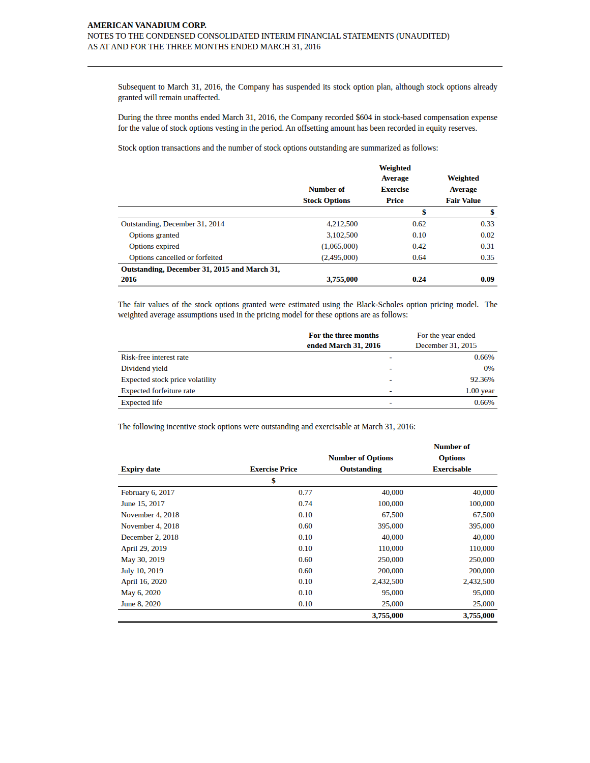American Vanadium Corp.
Notes to the Condensed Consolidated Interim Financial Statements (Unaudited)
As at and for the three months ended March 31, 2016
Subsequent to March 31, 2016, the Company has suspended its stock option plan, although stock options already granted will remain unaffected.
During the three months ended March 31, 2016, the Company recorded $604 in stock-based compensation expense for the value of stock options vesting in the period. An offsetting amount has been recorded in equity reserves.
Stock option transactions and the number of stock options outstanding are summarized as follows:
| | | Weighted Average | Weighted |
| --- | --- | --- | --- |
| | Number of | Exercise | Average |
| | Stock Options | Price | Fair Value |
| | | $ | $ |
| Outstanding, December 31, 2014 | 4,212,500 | 0.62 | 0.33 |
| Options granted | 3,102,500 | 0.10 | 0.02 |
| Options expired | (1,065,000) | 0.42 | 0.31 |
| Options cancelled or forfeited | (2,495,000) | 0.64 | 0.35 |
| Outstanding, December 31, 2015 and March 31, 2016 | 3,755,000 | 0.24 | 0.09 |
The fair values of the stock options granted were estimated using the Black-Scholes option pricing model. The weighted average assumptions used in the pricing model for these options are as follows:
| | For the three months ended March 31, 2016 | For the year ended December 31, 2015 |
| --- | --- | --- |
| Risk-free interest rate | - | 0.66% |
| Dividend yield | - | 0% |
| Expected stock price volatility | - | 92.36% |
| Expected forfeiture rate | - | 1.00 year |
| Expected life | - | 0.66% |
The following incentive stock options were outstanding and exercisable at March 31, 2016:
| | | | Number of |
| --- | --- | --- | --- |
| | | Number of Options | Options |
| Expiry date | Exercise Price | Outstanding | Exercisable |
| | $ | | |
| February 6, 2017 | 0.77 | 40,000 | 40,000 |
| June 15, 2017 | 0.74 | 100,000 | 100,000 |
| November 4, 2018 | 0.10 | 67,500 | 67,500 |
| November 4, 2018 | 0.60 | 395,000 | 395,000 |
| December 2, 2018 | 0.10 | 40,000 | 40,000 |
| April 29, 2019 | 0.10 | 110,000 | 110,000 |
| May 30, 2019 | 0.60 | 250,000 | 250,000 |
| July 10, 2019 | 0.60 | 200,000 | 200,000 |
| April 16, 2020 | 0.10 | 2,432,500 | 2,432,500 |
| May 6, 2020 | 0.10 | 95,000 | 95,000 |
| June 8, 2020 | 0.10 | 25,000 | 25,000 |
| | | 3,755,000 | 3,755,000 |